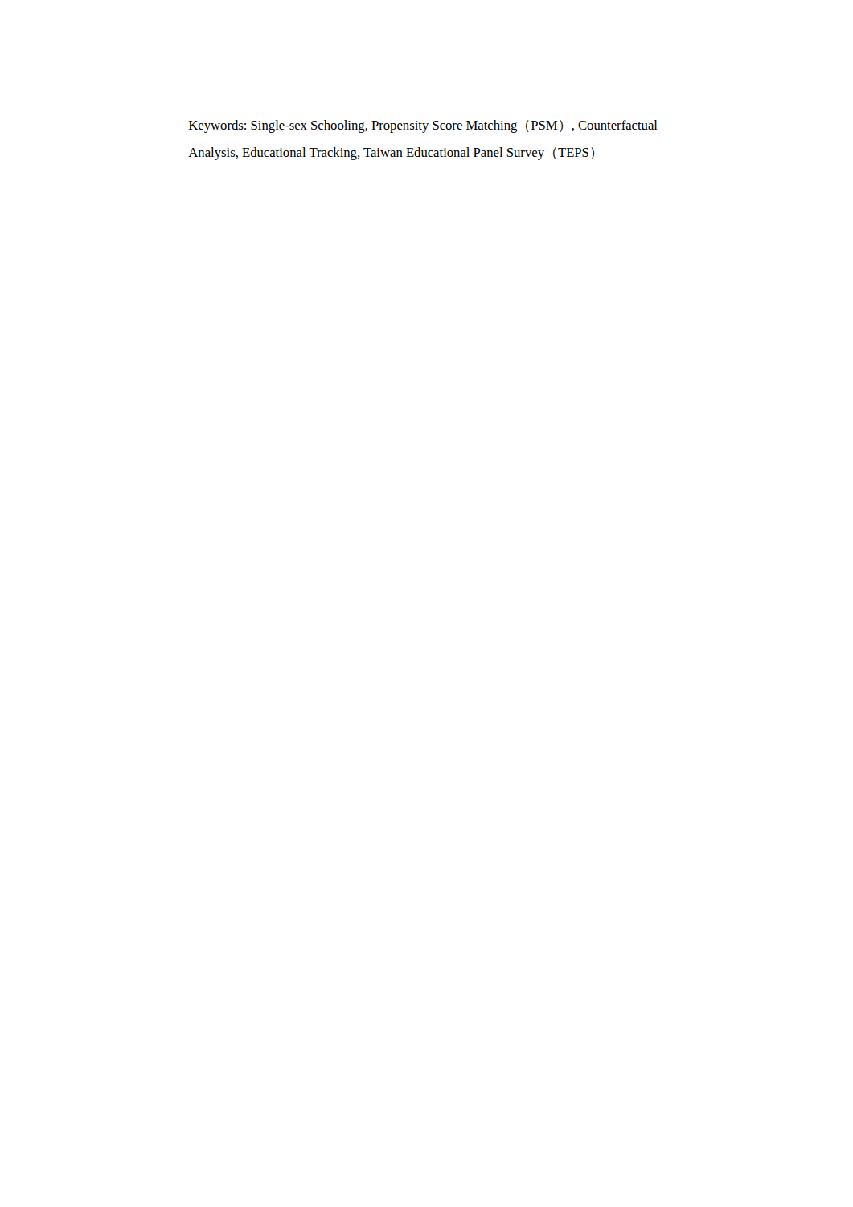Keywords: Single-sex Schooling, Propensity Score Matching（PSM）, Counterfactual Analysis, Educational Tracking, Taiwan Educational Panel Survey（TEPS）